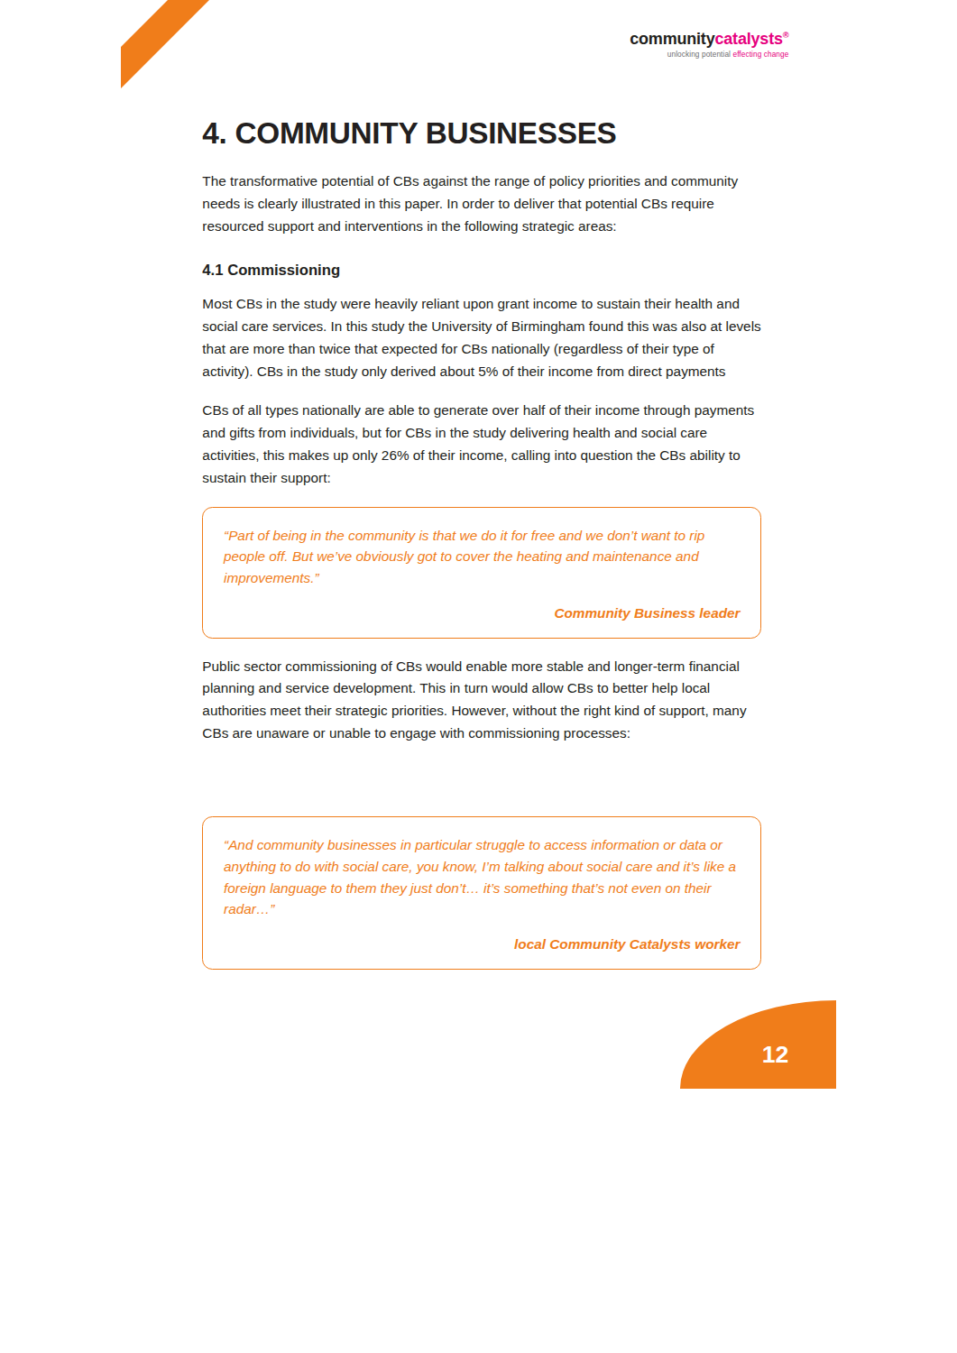community catalysts®
unlocking potential effecting change
4. COMMUNITY BUSINESSES
The transformative potential of CBs against the range of policy priorities and community needs is clearly illustrated in this paper. In order to deliver that potential CBs require resourced support and interventions in the following strategic areas:
4.1 Commissioning
Most CBs in the study were heavily reliant upon grant income to sustain their health and social care services. In this study the University of Birmingham found this was also at levels that are more than twice that expected for CBs nationally (regardless of their type of activity). CBs in the study only derived about 5% of their income from direct payments
CBs of all types nationally are able to generate over half of their income through payments and gifts from individuals, but for CBs in the study delivering health and social care activities, this makes up only 26% of their income, calling into question the CBs ability to sustain their support:
“Part of being in the community is that we do it for free and we don’t want to rip people off. But we’ve obviously got to cover the heating and maintenance and improvements.”
Community Business leader
Public sector commissioning of CBs would enable more stable and longer-term financial planning and service development. This in turn would allow CBs to better help local authorities meet their strategic priorities. However, without the right kind of support, many CBs are unaware or unable to engage with commissioning processes:
“And community businesses in particular struggle to access information or data or anything to do with social care, you know, I’m talking about social care and it’s like a foreign language to them they just don’t… it’s something that’s not even on their radar…”
local Community Catalysts worker
12